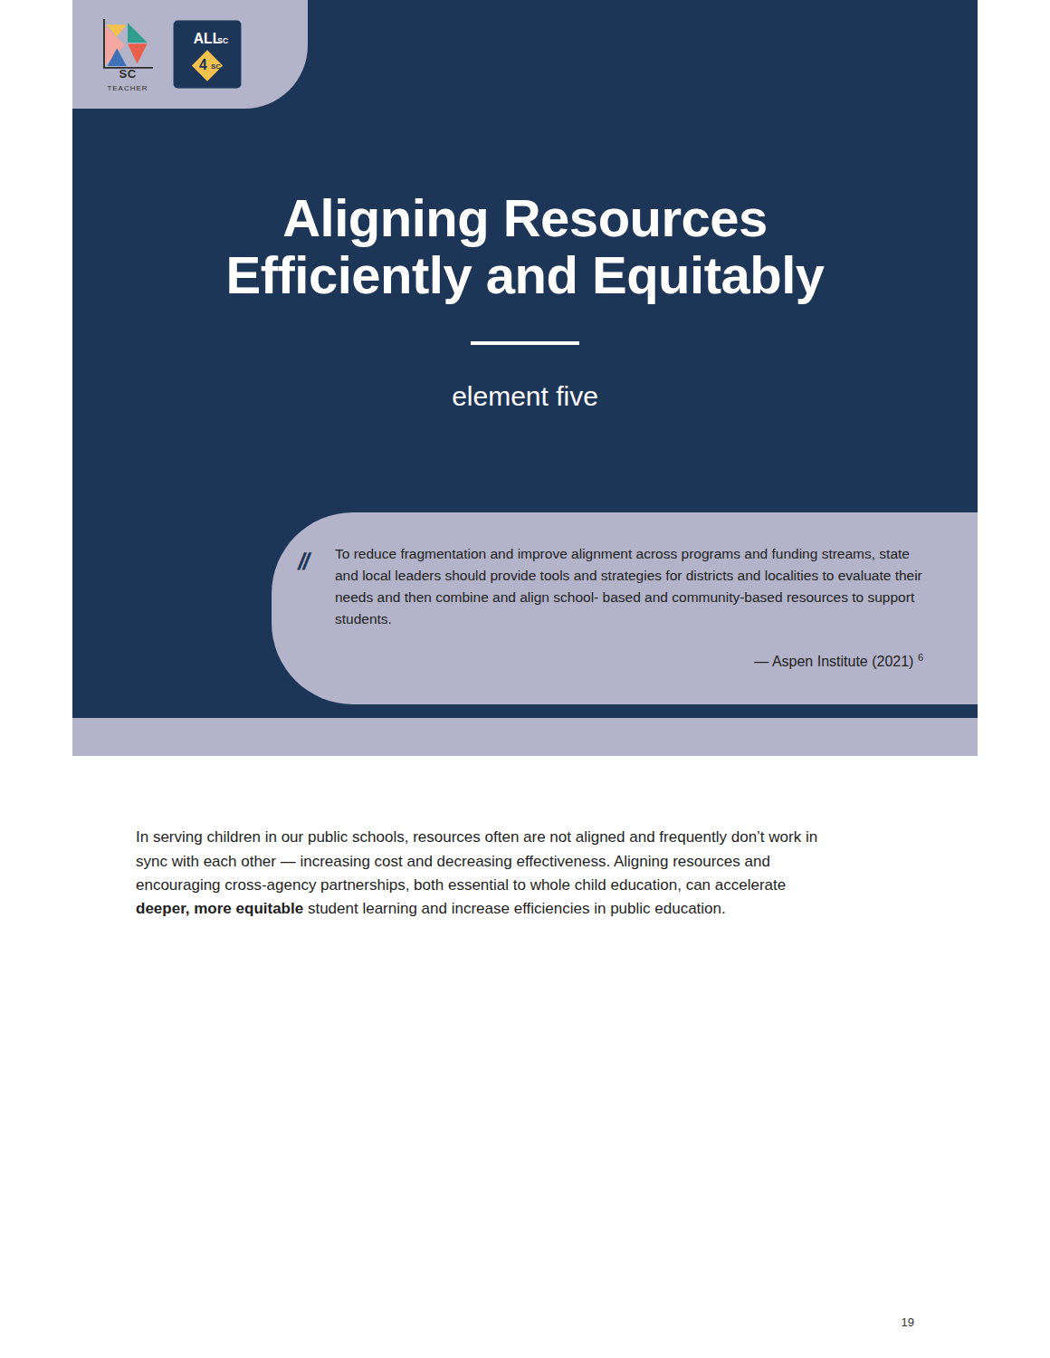SC
TEACHER
ALL SC 4 SC
Aligning Resources
Efficiently and Equitably
element five
//
To reduce fragmentation and improve alignment across programs and funding streams, state and local leaders should provide tools and strategies for districts and localities to evaluate their needs and then combine and align school- based and community-based resources to support students.
— Aspen Institute (2021) 6
In serving children in our public schools, resources often are not aligned and frequently don’t work in sync with each other — increasing cost and decreasing effectiveness. Aligning resources and encouraging cross-agency partnerships, both essential to whole child education, can accelerate deeper, more equitable student learning and increase efficiencies in public education.
19